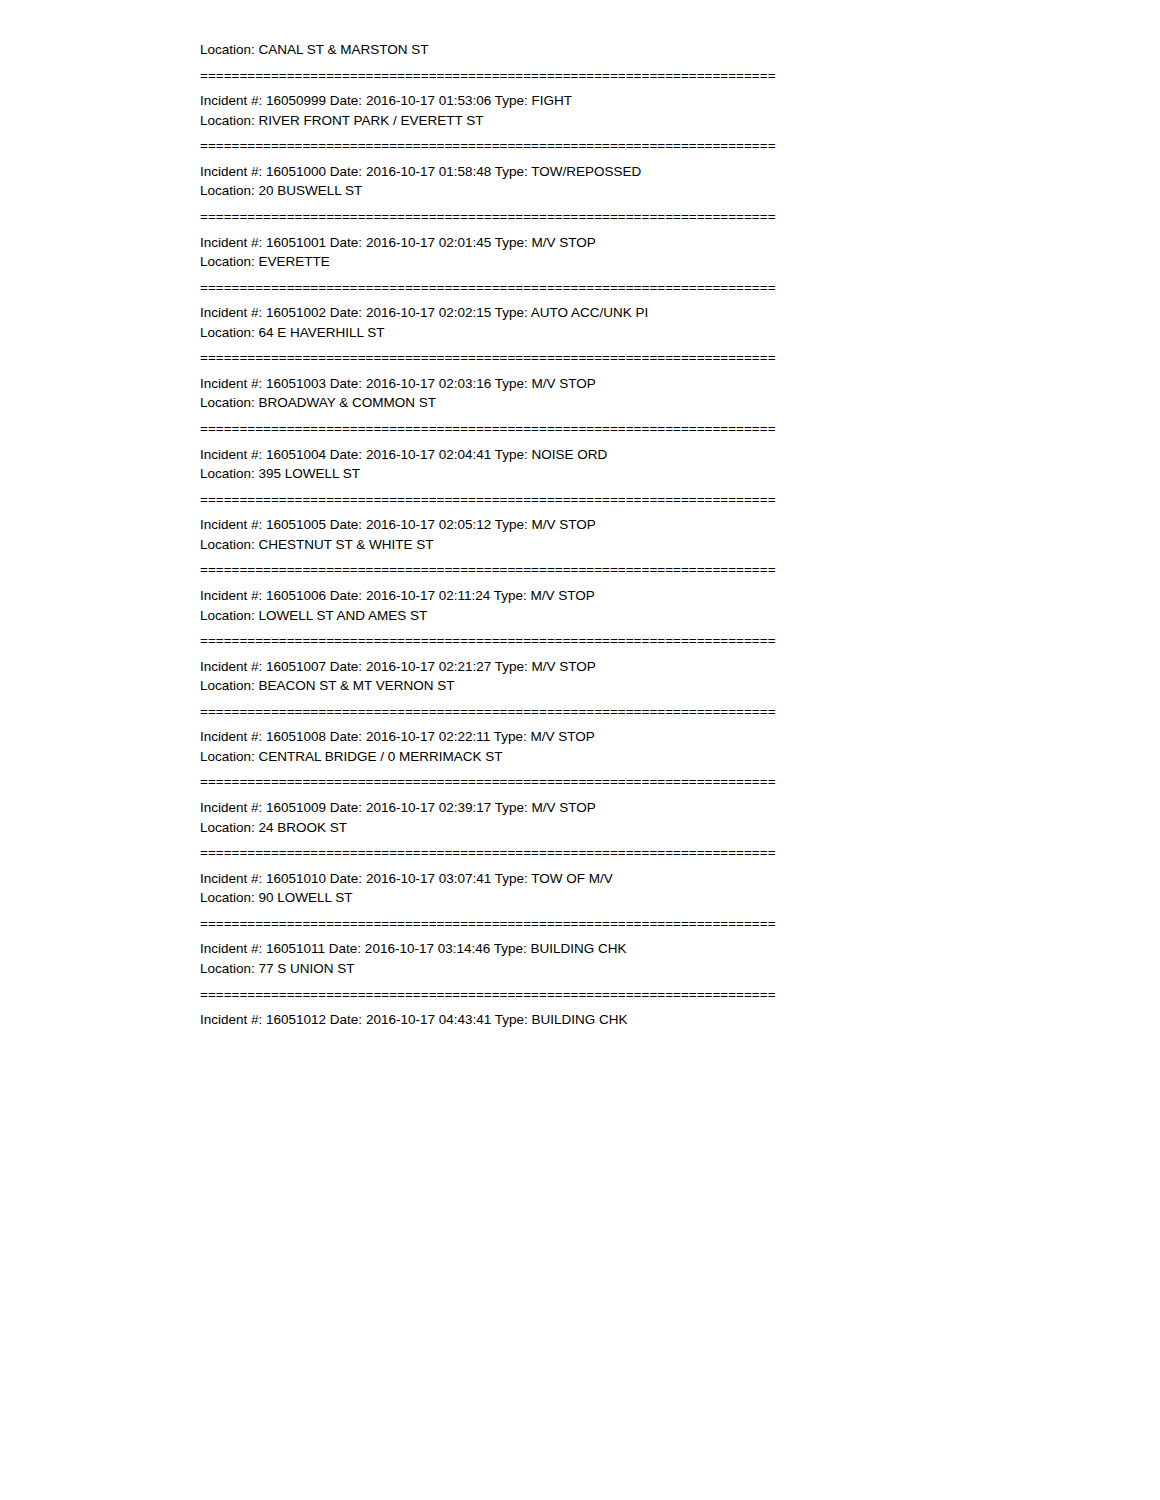Location: CANAL ST & MARSTON ST
=========================================================================
Incident #: 16050999 Date: 2016-10-17 01:53:06 Type: FIGHT
Location: RIVER FRONT PARK / EVERETT ST
=========================================================================
Incident #: 16051000 Date: 2016-10-17 01:58:48 Type: TOW/REPOSSED
Location: 20 BUSWELL ST
=========================================================================
Incident #: 16051001 Date: 2016-10-17 02:01:45 Type: M/V STOP
Location: EVERETTE
=========================================================================
Incident #: 16051002 Date: 2016-10-17 02:02:15 Type: AUTO ACC/UNK PI
Location: 64 E HAVERHILL ST
=========================================================================
Incident #: 16051003 Date: 2016-10-17 02:03:16 Type: M/V STOP
Location: BROADWAY & COMMON ST
=========================================================================
Incident #: 16051004 Date: 2016-10-17 02:04:41 Type: NOISE ORD
Location: 395 LOWELL ST
=========================================================================
Incident #: 16051005 Date: 2016-10-17 02:05:12 Type: M/V STOP
Location: CHESTNUT ST & WHITE ST
=========================================================================
Incident #: 16051006 Date: 2016-10-17 02:11:24 Type: M/V STOP
Location: LOWELL ST AND AMES ST
=========================================================================
Incident #: 16051007 Date: 2016-10-17 02:21:27 Type: M/V STOP
Location: BEACON ST & MT VERNON ST
=========================================================================
Incident #: 16051008 Date: 2016-10-17 02:22:11 Type: M/V STOP
Location: CENTRAL BRIDGE / 0 MERRIMACK ST
=========================================================================
Incident #: 16051009 Date: 2016-10-17 02:39:17 Type: M/V STOP
Location: 24 BROOK ST
=========================================================================
Incident #: 16051010 Date: 2016-10-17 03:07:41 Type: TOW OF M/V
Location: 90 LOWELL ST
=========================================================================
Incident #: 16051011 Date: 2016-10-17 03:14:46 Type: BUILDING CHK
Location: 77 S UNION ST
=========================================================================
Incident #: 16051012 Date: 2016-10-17 04:43:41 Type: BUILDING CHK